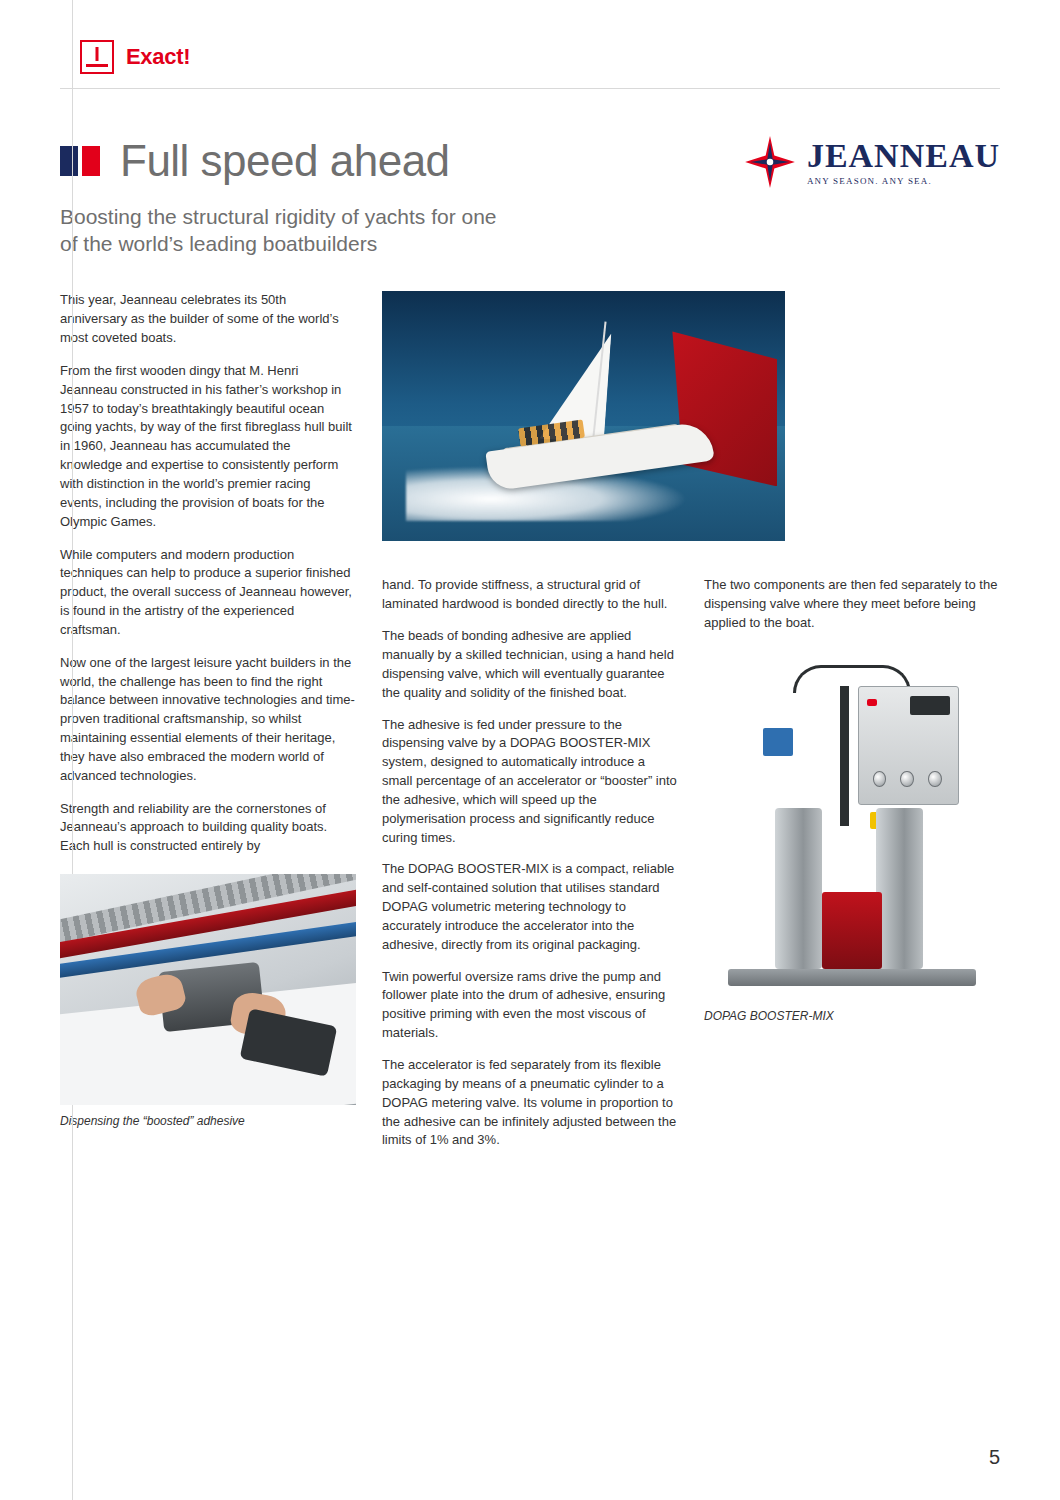Exact!
Full speed ahead
Boosting the structural rigidity of yachts for one
of the world’s leading boatbuilders
JEANNEAU
Any Season. Any Sea.
This year, Jeanneau celebrates its 50th anniversary as the builder of some of the world’s most coveted boats.
From the first wooden dingy that M. Henri Jeanneau constructed in his father’s workshop in 1957 to today’s breathtakingly beautiful ocean going yachts, by way of the first fibreglass hull built in 1960, Jeanneau has accumulated the knowledge and expertise to consistently perform with distinction in the world’s premier racing events, including the provision of boats for the Olympic Games.
While computers and modern production techniques can help to produce a superior finished product, the overall success of Jeanneau however, is found in the artistry of the experienced craftsman.
Now one of the largest leisure yacht builders in the world, the challenge has been to find the right balance between innovative technologies and time-proven traditional craftsmanship, so whilst maintaining essential elements of their heritage, they have also embraced the modern world of advanced technologies.
Strength and reliability are the cornerstones of Jeanneau’s approach to building quality boats. Each hull is constructed entirely by
Dispensing the “boosted” adhesive
hand. To provide stiffness, a structural grid of laminated hardwood is bonded directly to the hull.
The beads of bonding adhesive are applied manually by a skilled technician, using a hand held dispensing valve, which will eventually guarantee the quality and solidity of the finished boat.
The adhesive is fed under pressure to the dispensing valve by a DOPAG BOOSTER-MIX system, designed to automatically introduce a small percentage of an accelerator or “booster” into the adhesive, which will speed up the polymerisation process and significantly reduce curing times.
The DOPAG BOOSTER-MIX is a compact, reliable and self-contained solution that utilises standard DOPAG volumetric metering technology to accurately introduce the accelerator into the adhesive, directly from its original packaging.
Twin powerful oversize rams drive the pump and follower plate into the drum of adhesive, ensuring positive priming with even the most viscous of materials.
The accelerator is fed separately from its flexible packaging by means of a pneumatic cylinder to a DOPAG metering valve. Its volume in proportion to the adhesive can be infinitely adjusted between the limits of 1% and 3%.
The two components are then fed separately to the dispensing valve where they meet before being applied to the boat.
DOPAG BOOSTER-MIX
5